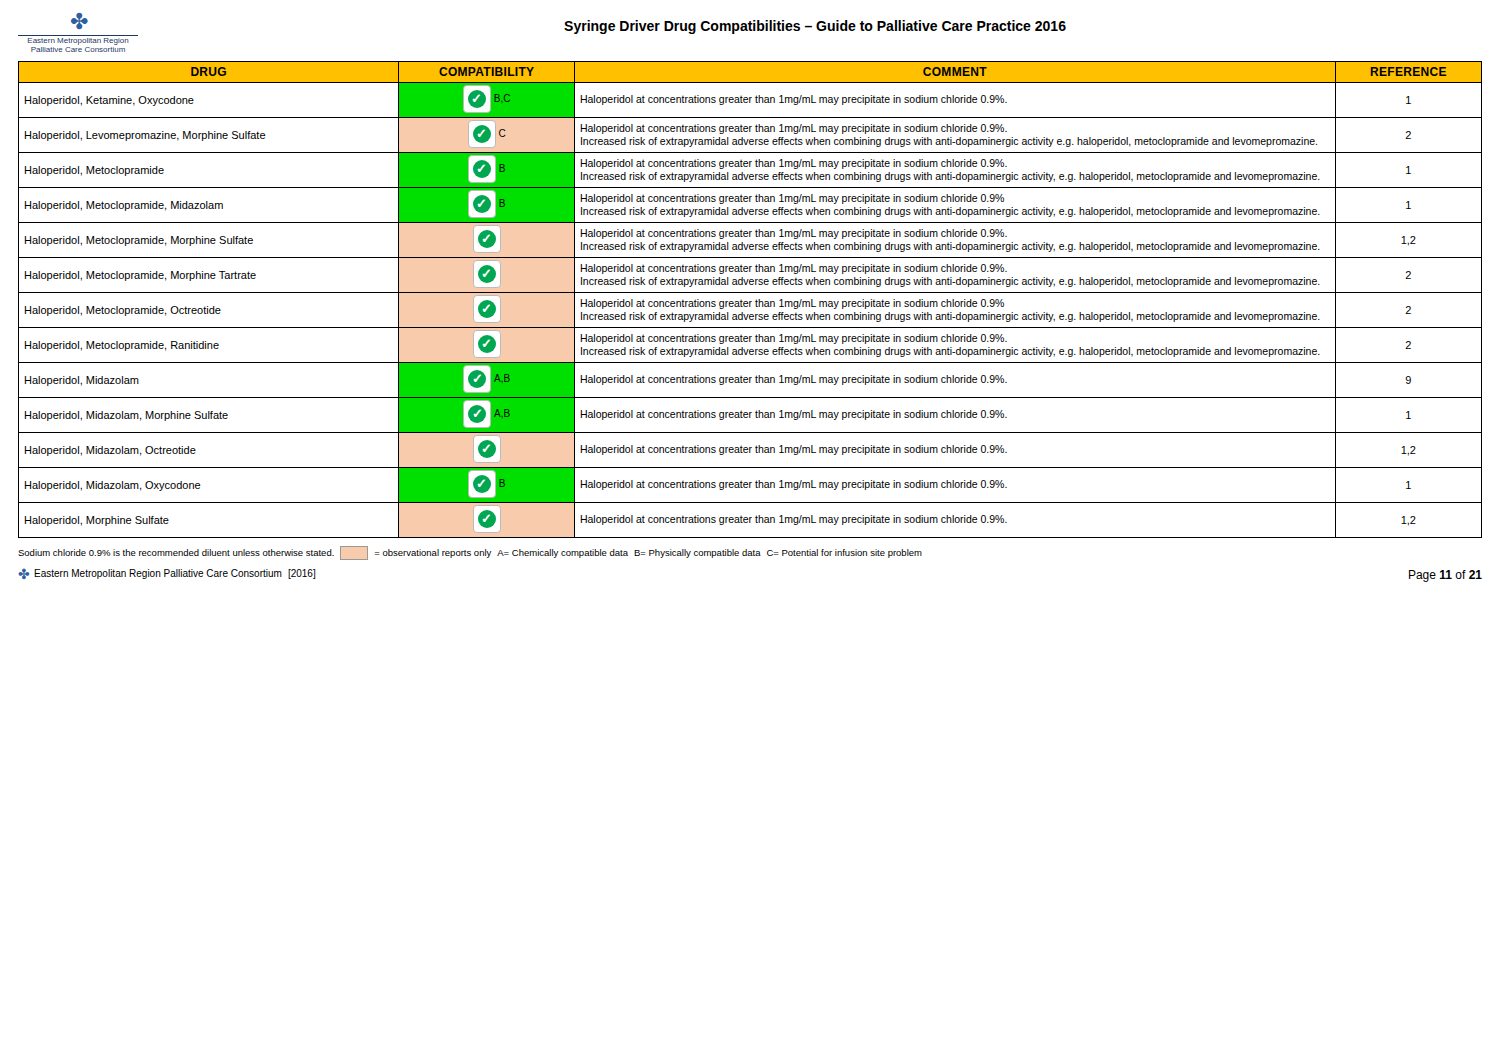✤
Eastern Metropolitan Region
Palliative Care Consortium
Syringe Driver Drug Compatibilities – Guide to Palliative Care Practice 2016
| DRUG | COMPATIBILITY | COMMENT | REFERENCE |
| --- | --- | --- | --- |
| Haloperidol, Ketamine, Oxycodone | B,C | Haloperidol at concentrations greater than 1mg/mL may precipitate in sodium chloride 0.9%. | 1 |
| Haloperidol, Levomepromazine, Morphine Sulfate | C | Haloperidol at concentrations greater than 1mg/mL may precipitate in sodium chloride 0.9%. Increased risk of extrapyramidal adverse effects when combining drugs with anti-dopaminergic activity e.g. haloperidol, metoclopramide and levomepromazine. | 2 |
| Haloperidol, Metoclopramide | B | Haloperidol at concentrations greater than 1mg/mL may precipitate in sodium chloride 0.9%. Increased risk of extrapyramidal adverse effects when combining drugs with anti-dopaminergic activity, e.g. haloperidol, metoclopramide and levomepromazine. | 1 |
| Haloperidol, Metoclopramide, Midazolam | B | Haloperidol at concentrations greater than 1mg/mL may precipitate in sodium chloride 0.9% Increased risk of extrapyramidal adverse effects when combining drugs with anti-dopaminergic activity, e.g. haloperidol, metoclopramide and levomepromazine. | 1 |
| Haloperidol, Metoclopramide, Morphine Sulfate | | Haloperidol at concentrations greater than 1mg/mL may precipitate in sodium chloride 0.9%. Increased risk of extrapyramidal adverse effects when combining drugs with anti-dopaminergic activity, e.g. haloperidol, metoclopramide and levomepromazine. | 1,2 |
| Haloperidol, Metoclopramide, Morphine Tartrate | | Haloperidol at concentrations greater than 1mg/mL may precipitate in sodium chloride 0.9%. Increased risk of extrapyramidal adverse effects when combining drugs with anti-dopaminergic activity, e.g. haloperidol, metoclopramide and levomepromazine. | 2 |
| Haloperidol, Metoclopramide, Octreotide | | Haloperidol at concentrations greater than 1mg/mL may precipitate in sodium chloride 0.9% Increased risk of extrapyramidal adverse effects when combining drugs with anti-dopaminergic activity, e.g. haloperidol, metoclopramide and levomepromazine. | 2 |
| Haloperidol, Metoclopramide, Ranitidine | | Haloperidol at concentrations greater than 1mg/mL may precipitate in sodium chloride 0.9%. Increased risk of extrapyramidal adverse effects when combining drugs with anti-dopaminergic activity, e.g. haloperidol, metoclopramide and levomepromazine. | 2 |
| Haloperidol, Midazolam | A,B | Haloperidol at concentrations greater than 1mg/mL may precipitate in sodium chloride 0.9%. | 9 |
| Haloperidol, Midazolam, Morphine Sulfate | A,B | Haloperidol at concentrations greater than 1mg/mL may precipitate in sodium chloride 0.9%. | 1 |
| Haloperidol, Midazolam, Octreotide | | Haloperidol at concentrations greater than 1mg/mL may precipitate in sodium chloride 0.9%. | 1,2 |
| Haloperidol, Midazolam, Oxycodone | B | Haloperidol at concentrations greater than 1mg/mL may precipitate in sodium chloride 0.9%. | 1 |
| Haloperidol, Morphine Sulfate | | Haloperidol at concentrations greater than 1mg/mL may precipitate in sodium chloride 0.9%. | 1,2 |
Sodium chloride 0.9% is the recommended diluent unless otherwise stated. = observational reports only A= Chemically compatible data B= Physically compatible data C= Potential for infusion site problem
✤ Eastern Metropolitan Region Palliative Care Consortium [2016]
Page 11 of 21